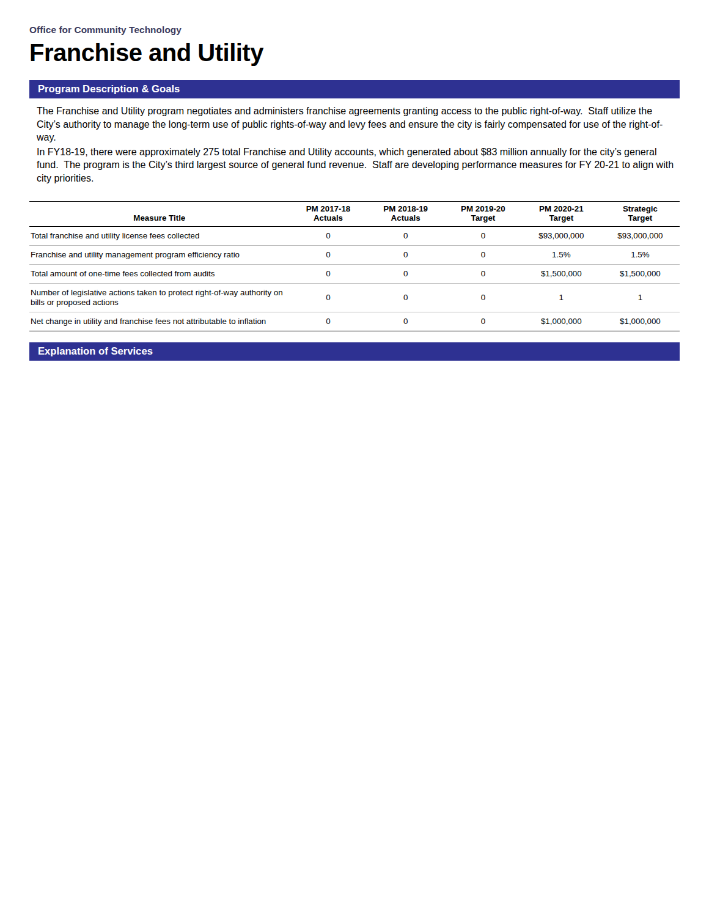Office for Community Technology
Franchise and Utility
Program Description & Goals
The Franchise and Utility program negotiates and administers franchise agreements granting access to the public right-of-way. Staff utilize the City’s authority to manage the long-term use of public rights-of-way and levy fees and ensure the city is fairly compensated for use of the right-of-way.
In FY18-19, there were approximately 275 total Franchise and Utility accounts, which generated about $83 million annually for the city’s general fund. The program is the City’s third largest source of general fund revenue. Staff are developing performance measures for FY 20-21 to align with city priorities.
| Measure Title | PM 2017-18 Actuals | PM 2018-19 Actuals | PM 2019-20 Target | PM 2020-21 Target | Strategic Target |
| --- | --- | --- | --- | --- | --- |
| Total franchise and utility license fees collected | 0 | 0 | 0 | $93,000,000 | $93,000,000 |
| Franchise and utility management program efficiency ratio | 0 | 0 | 0 | 1.5% | 1.5% |
| Total amount of one-time fees collected from audits | 0 | 0 | 0 | $1,500,000 | $1,500,000 |
| Number of legislative actions taken to protect right-of-way authority on bills or proposed actions | 0 | 0 | 0 | 1 | 1 |
| Net change in utility and franchise fees not attributable to inflation | 0 | 0 | 0 | $1,000,000 | $1,000,000 |
Explanation of Services